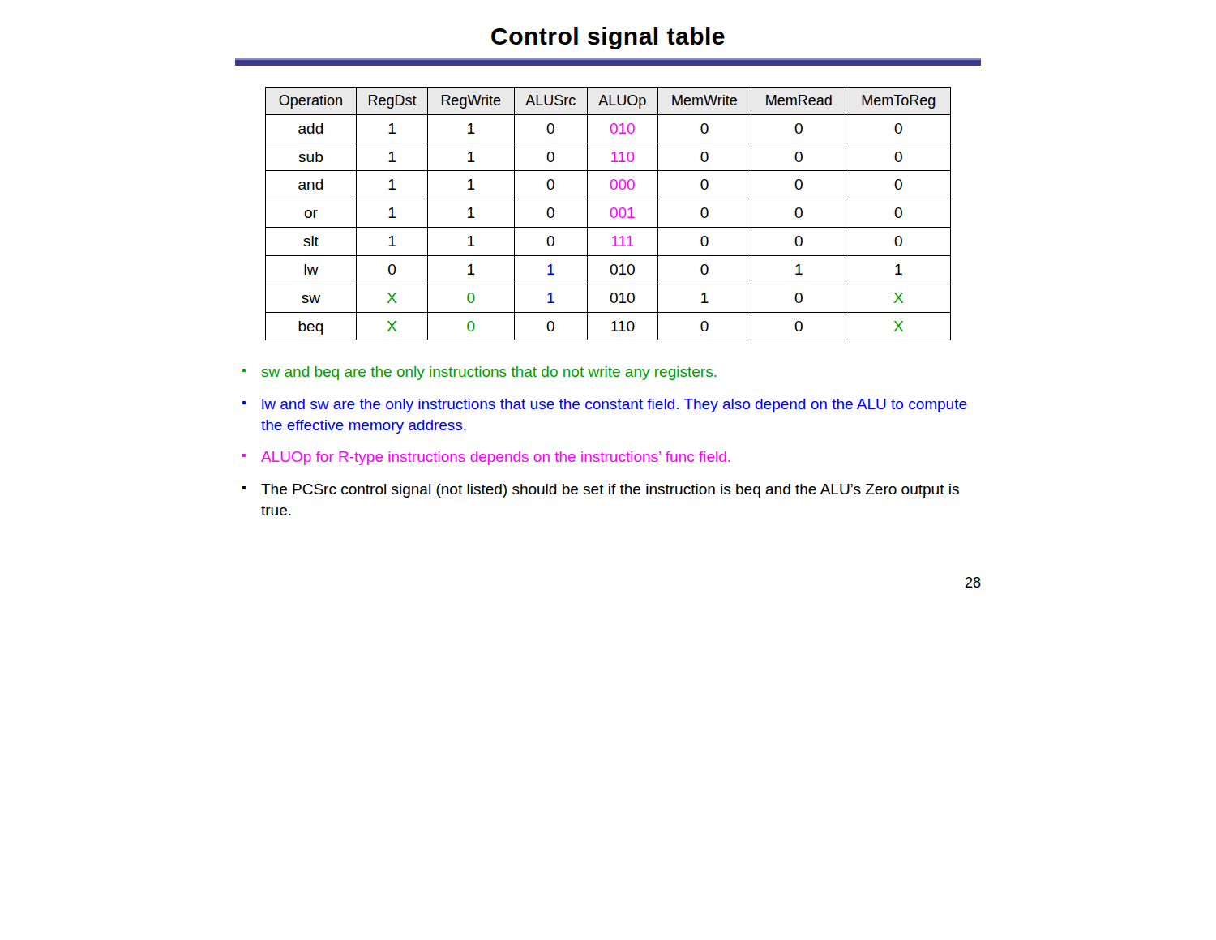Control signal table
| Operation | RegDst | RegWrite | ALUSrc | ALUOp | MemWrite | MemRead | MemToReg |
| --- | --- | --- | --- | --- | --- | --- | --- |
| add | 1 | 1 | 0 | 010 | 0 | 0 | 0 |
| sub | 1 | 1 | 0 | 110 | 0 | 0 | 0 |
| and | 1 | 1 | 0 | 000 | 0 | 0 | 0 |
| or | 1 | 1 | 0 | 001 | 0 | 0 | 0 |
| slt | 1 | 1 | 0 | 111 | 0 | 0 | 0 |
| lw | 0 | 1 | 1 | 010 | 0 | 1 | 1 |
| sw | X | 0 | 1 | 010 | 1 | 0 | X |
| beq | X | 0 | 0 | 110 | 0 | 0 | X |
sw and beq are the only instructions that do not write any registers.
lw and sw are the only instructions that use the constant field. They also depend on the ALU to compute the effective memory address.
ALUOp for R-type instructions depends on the instructions’ func field.
The PCSrc control signal (not listed) should be set if the instruction is beq and the ALU’s Zero output is true.
28